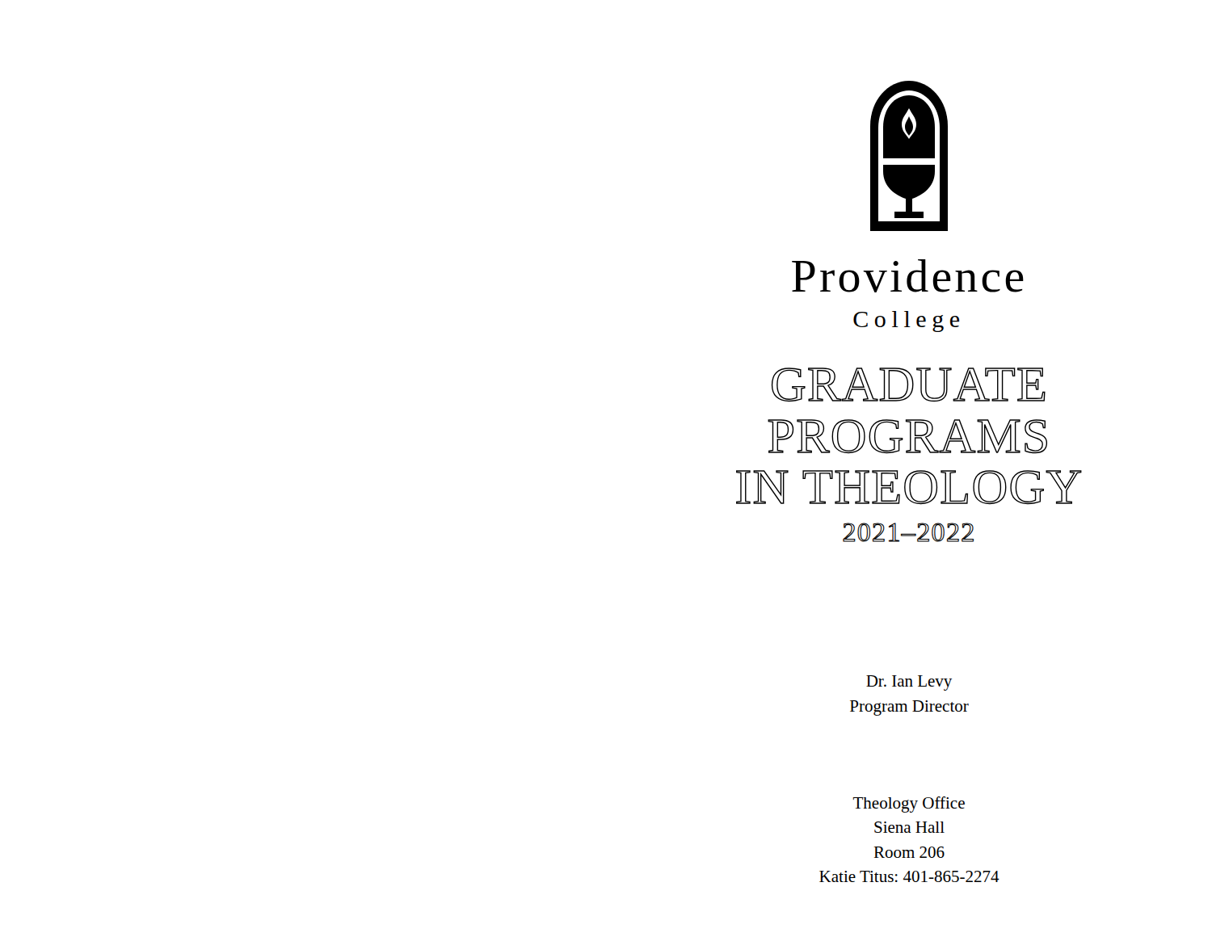Providence College
Graduate Programs in Theology
2021–2022
Dr. Ian Levy
Program Director
Theology Office
Siena Hall
Room 206
Katie Titus: 401-865-2274